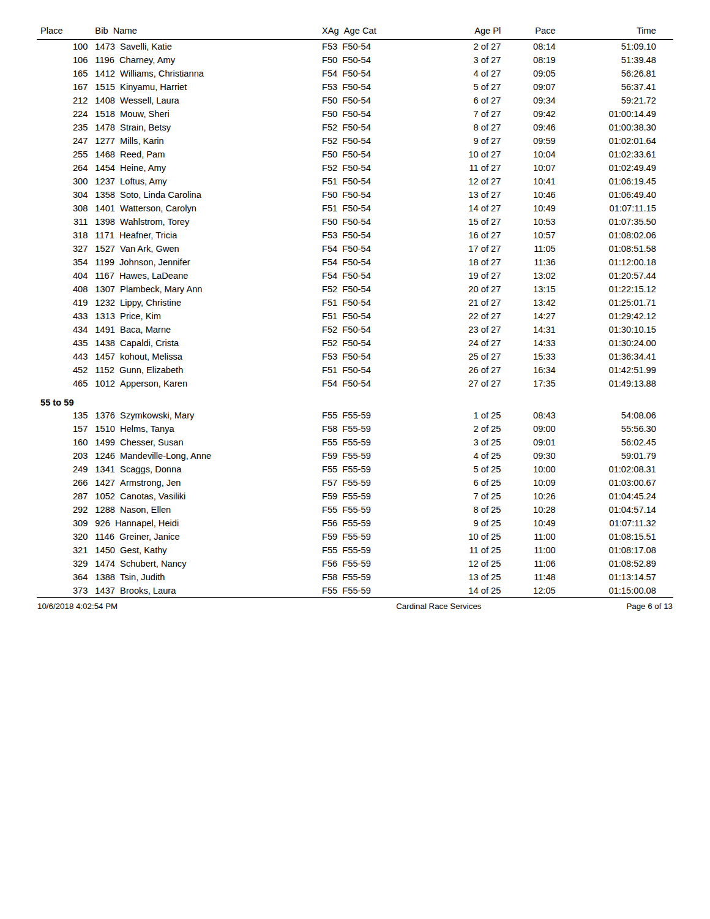| Place | Bib Name | XAg Age Cat | Age Pl | Pace | Time | |
| --- | --- | --- | --- | --- | --- | --- |
| 100 | 1473 Savelli, Katie | F53 F50-54 | 2 of 27 | 08:14 | 51:09.10 | |
| 106 | 1196 Charney, Amy | F50 F50-54 | 3 of 27 | 08:19 | 51:39.48 | |
| 165 | 1412 Williams, Christianna | F54 F50-54 | 4 of 27 | 09:05 | 56:26.81 | |
| 167 | 1515 Kinyamu, Harriet | F53 F50-54 | 5 of 27 | 09:07 | 56:37.41 | |
| 212 | 1408 Wessell, Laura | F50 F50-54 | 6 of 27 | 09:34 | 59:21.72 | |
| 224 | 1518 Mouw, Sheri | F50 F50-54 | 7 of 27 | 09:42 | 01:00:14.49 | |
| 235 | 1478 Strain, Betsy | F52 F50-54 | 8 of 27 | 09:46 | 01:00:38.30 | |
| 247 | 1277 Mills, Karin | F52 F50-54 | 9 of 27 | 09:59 | 01:02:01.64 | |
| 255 | 1468 Reed, Pam | F50 F50-54 | 10 of 27 | 10:04 | 01:02:33.61 | |
| 264 | 1454 Heine, Amy | F52 F50-54 | 11 of 27 | 10:07 | 01:02:49.49 | |
| 300 | 1237 Loftus, Amy | F51 F50-54 | 12 of 27 | 10:41 | 01:06:19.45 | |
| 304 | 1358 Soto, Linda Carolina | F50 F50-54 | 13 of 27 | 10:46 | 01:06:49.40 | |
| 308 | 1401 Watterson, Carolyn | F51 F50-54 | 14 of 27 | 10:49 | 01:07:11.15 | |
| 311 | 1398 Wahlstrom, Torey | F50 F50-54 | 15 of 27 | 10:53 | 01:07:35.50 | |
| 318 | 1171 Heafner, Tricia | F53 F50-54 | 16 of 27 | 10:57 | 01:08:02.06 | |
| 327 | 1527 Van Ark, Gwen | F54 F50-54 | 17 of 27 | 11:05 | 01:08:51.58 | |
| 354 | 1199 Johnson, Jennifer | F54 F50-54 | 18 of 27 | 11:36 | 01:12:00.18 | |
| 404 | 1167 Hawes, LaDeane | F54 F50-54 | 19 of 27 | 13:02 | 01:20:57.44 | |
| 408 | 1307 Plambeck, Mary Ann | F52 F50-54 | 20 of 27 | 13:15 | 01:22:15.12 | |
| 419 | 1232 Lippy, Christine | F51 F50-54 | 21 of 27 | 13:42 | 01:25:01.71 | |
| 433 | 1313 Price, Kim | F51 F50-54 | 22 of 27 | 14:27 | 01:29:42.12 | |
| 434 | 1491 Baca, Marne | F52 F50-54 | 23 of 27 | 14:31 | 01:30:10.15 | |
| 435 | 1438 Capaldi, Crista | F52 F50-54 | 24 of 27 | 14:33 | 01:30:24.00 | |
| 443 | 1457 kohout, Melissa | F53 F50-54 | 25 of 27 | 15:33 | 01:36:34.41 | |
| 452 | 1152 Gunn, Elizabeth | F51 F50-54 | 26 of 27 | 16:34 | 01:42:51.99 | |
| 465 | 1012 Apperson, Karen | F54 F50-54 | 27 of 27 | 17:35 | 01:49:13.88 | |
| 55 to 59 |
| 135 | 1376 Szymkowski, Mary | F55 F55-59 | 1 of 25 | 08:43 | 54:08.06 | |
| 157 | 1510 Helms, Tanya | F58 F55-59 | 2 of 25 | 09:00 | 55:56.30 | |
| 160 | 1499 Chesser, Susan | F55 F55-59 | 3 of 25 | 09:01 | 56:02.45 | |
| 203 | 1246 Mandeville-Long, Anne | F59 F55-59 | 4 of 25 | 09:30 | 59:01.79 | |
| 249 | 1341 Scaggs, Donna | F55 F55-59 | 5 of 25 | 10:00 | 01:02:08.31 | |
| 266 | 1427 Armstrong, Jen | F57 F55-59 | 6 of 25 | 10:09 | 01:03:00.67 | |
| 287 | 1052 Canotas, Vasiliki | F59 F55-59 | 7 of 25 | 10:26 | 01:04:45.24 | |
| 292 | 1288 Nason, Ellen | F55 F55-59 | 8 of 25 | 10:28 | 01:04:57.14 | |
| 309 | 926 Hannapel, Heidi | F56 F55-59 | 9 of 25 | 10:49 | 01:07:11.32 | |
| 320 | 1146 Greiner, Janice | F59 F55-59 | 10 of 25 | 11:00 | 01:08:15.51 | |
| 321 | 1450 Gest, Kathy | F55 F55-59 | 11 of 25 | 11:00 | 01:08:17.08 | |
| 329 | 1474 Schubert, Nancy | F56 F55-59 | 12 of 25 | 11:06 | 01:08:52.89 | |
| 364 | 1388 Tsin, Judith | F58 F55-59 | 13 of 25 | 11:48 | 01:13:14.57 | |
| 373 | 1437 Brooks, Laura | F55 F55-59 | 14 of 25 | 12:05 | 01:15:00.08 | |
| 10/6/2018 4:02:54 PM | Cardinal Race Services | Page 6 of 13 |